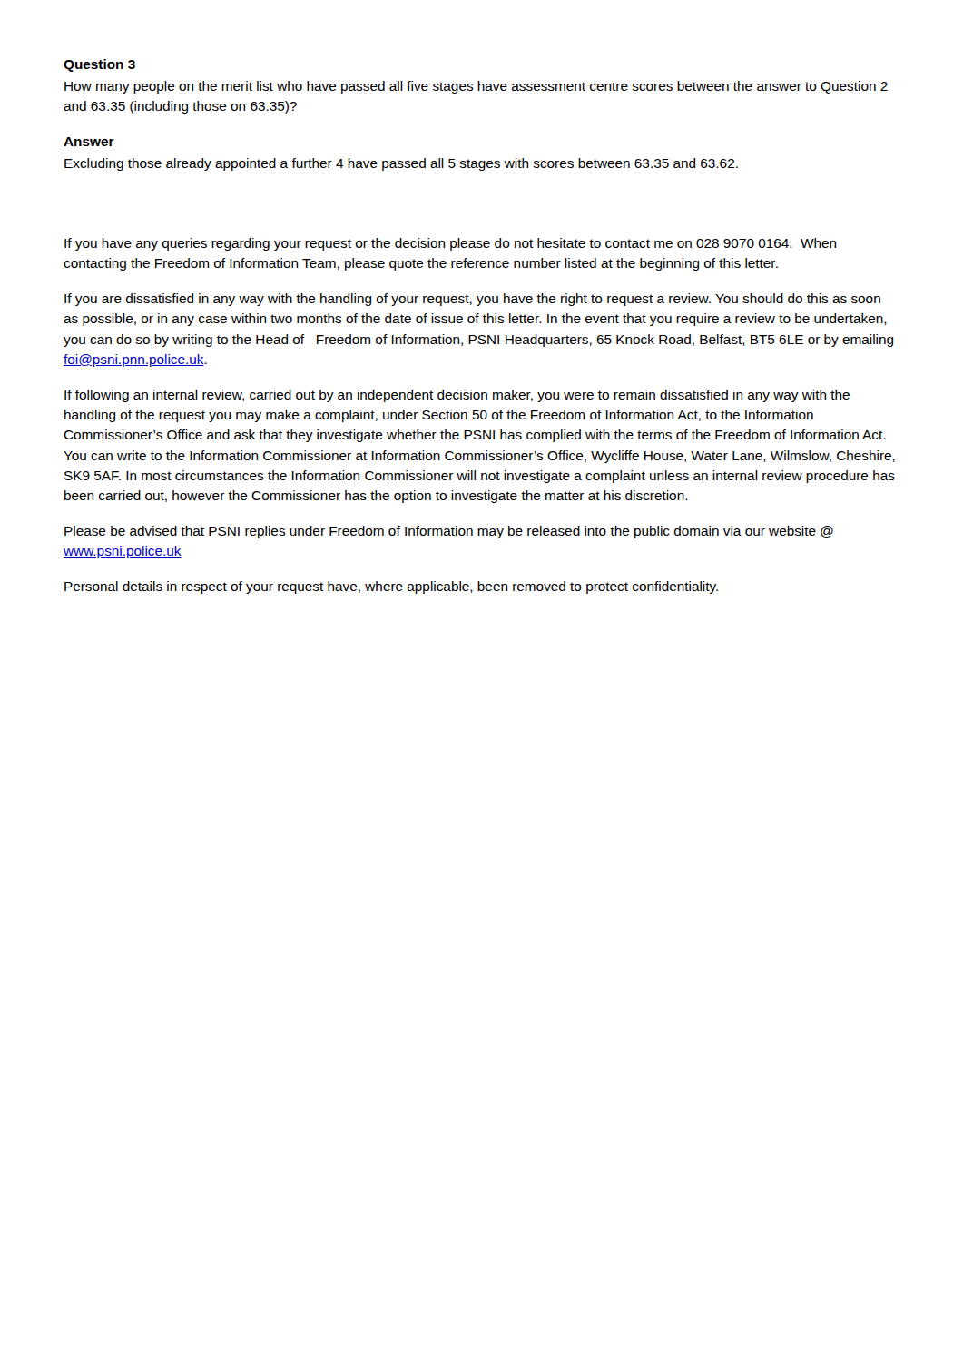Question 3
How many people on the merit list who have passed all five stages have assessment centre scores between the answer to Question 2 and 63.35 (including those on 63.35)?
Answer
Excluding those already appointed a further 4 have passed all 5 stages with scores between 63.35 and 63.62.
If you have any queries regarding your request or the decision please do not hesitate to contact me on 028 9070 0164. When contacting the Freedom of Information Team, please quote the reference number listed at the beginning of this letter.
If you are dissatisfied in any way with the handling of your request, you have the right to request a review. You should do this as soon as possible, or in any case within two months of the date of issue of this letter. In the event that you require a review to be undertaken, you can do so by writing to the Head of Freedom of Information, PSNI Headquarters, 65 Knock Road, Belfast, BT5 6LE or by emailing foi@psni.pnn.police.uk.
If following an internal review, carried out by an independent decision maker, you were to remain dissatisfied in any way with the handling of the request you may make a complaint, under Section 50 of the Freedom of Information Act, to the Information Commissioner’s Office and ask that they investigate whether the PSNI has complied with the terms of the Freedom of Information Act. You can write to the Information Commissioner at Information Commissioner’s Office, Wycliffe House, Water Lane, Wilmslow, Cheshire, SK9 5AF. In most circumstances the Information Commissioner will not investigate a complaint unless an internal review procedure has been carried out, however the Commissioner has the option to investigate the matter at his discretion.
Please be advised that PSNI replies under Freedom of Information may be released into the public domain via our website @ www.psni.police.uk
Personal details in respect of your request have, where applicable, been removed to protect confidentiality.